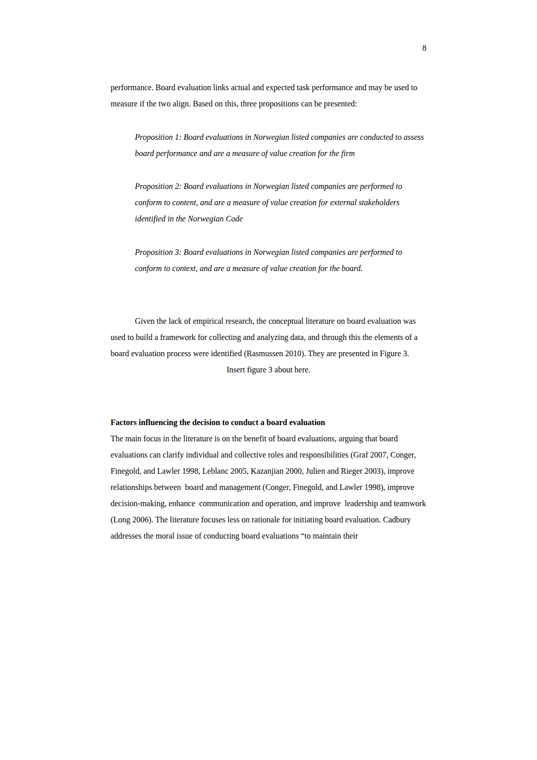8
performance. Board evaluation links actual and expected task performance and may be used to measure if the two align. Based on this, three propositions can be presented:
Proposition 1: Board evaluations in Norwegian listed companies are conducted to assess board performance and are a measure of value creation for the firm
Proposition 2: Board evaluations in Norwegian listed companies are performed to conform to content, and are a measure of value creation for external stakeholders identified in the Norwegian Code
Proposition 3: Board evaluations in Norwegian listed companies are performed to conform to context, and are a measure of value creation for the board.
Given the lack of empirical research, the conceptual literature on board evaluation was used to build a framework for collecting and analyzing data, and through this the elements of a board evaluation process were identified (Rasmussen 2010). They are presented in Figure 3.
Insert figure 3 about here.
Factors influencing the decision to conduct a board evaluation
The main focus in the literature is on the benefit of board evaluations, arguing that board evaluations can clarify individual and collective roles and responsibilities (Graf 2007, Conger, Finegold, and Lawler 1998, Leblanc 2005, Kazanjian 2000, Julien and Rieger 2003), improve relationships between board and management (Conger, Finegold, and Lawler 1998), improve decision-making, enhance communication and operation, and improve leadership and teamwork (Long 2006). The literature focuses less on rationale for initiating board evaluation. Cadbury addresses the moral issue of conducting board evaluations “to maintain their